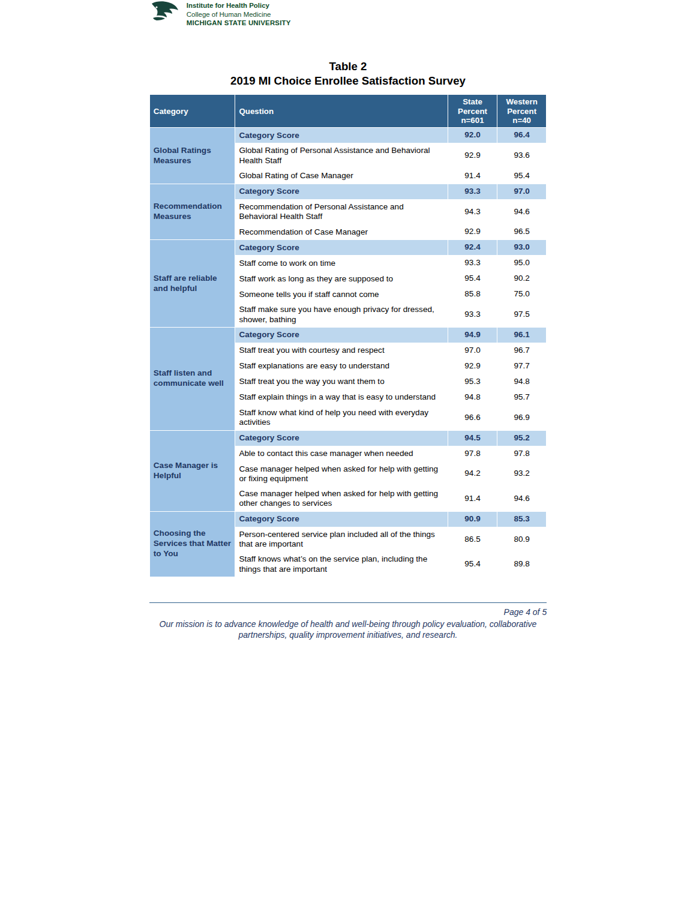Institute for Health Policy
College of Human Medicine
MICHIGAN STATE UNIVERSITY
Table 22019 MI Choice Enrollee Satisfaction Survey
| Category | Question | State Percent n=601 | Western Percent n=40 |
| --- | --- | --- | --- |
| Global Ratings Measures | Category Score | 92.0 | 96.4 |
| Global Rating of Personal Assistance and Behavioral Health Staff | 92.9 | 93.6 |
| Global Rating of Case Manager | 91.4 | 95.4 |
| Recommendation Measures | Category Score | 93.3 | 97.0 |
| Recommendation of Personal Assistance and Behavioral Health Staff | 94.3 | 94.6 |
| Recommendation of Case Manager | 92.9 | 96.5 |
| Staff are reliable and helpful | Category Score | 92.4 | 93.0 |
| Staff come to work on time | 93.3 | 95.0 |
| Staff work as long as they are supposed to | 95.4 | 90.2 |
| Someone tells you if staff cannot come | 85.8 | 75.0 |
| Staff make sure you have enough privacy for dressed, shower, bathing | 93.3 | 97.5 |
| Staff listen and communicate well | Category Score | 94.9 | 96.1 |
| Staff treat you with courtesy and respect | 97.0 | 96.7 |
| Staff explanations are easy to understand | 92.9 | 97.7 |
| Staff treat you the way you want them to | 95.3 | 94.8 |
| Staff explain things in a way that is easy to understand | 94.8 | 95.7 |
| Staff know what kind of help you need with everyday activities | 96.6 | 96.9 |
| Case Manager is Helpful | Category Score | 94.5 | 95.2 |
| Able to contact this case manager when needed | 97.8 | 97.8 |
| Case manager helped when asked for help with getting or fixing equipment | 94.2 | 93.2 |
| Case manager helped when asked for help with getting other changes to services | 91.4 | 94.6 |
| Choosing the Services that Matter to You | Category Score | 90.9 | 85.3 |
| Person-centered service plan included all of the things that are important | 86.5 | 80.9 |
| Staff knows what’s on the service plan, including the things that are important | 95.4 | 89.8 |
Page 4 of 5
Our mission is to advance knowledge of health and well-being through policy evaluation, collaborative partnerships, quality improvement initiatives, and research.